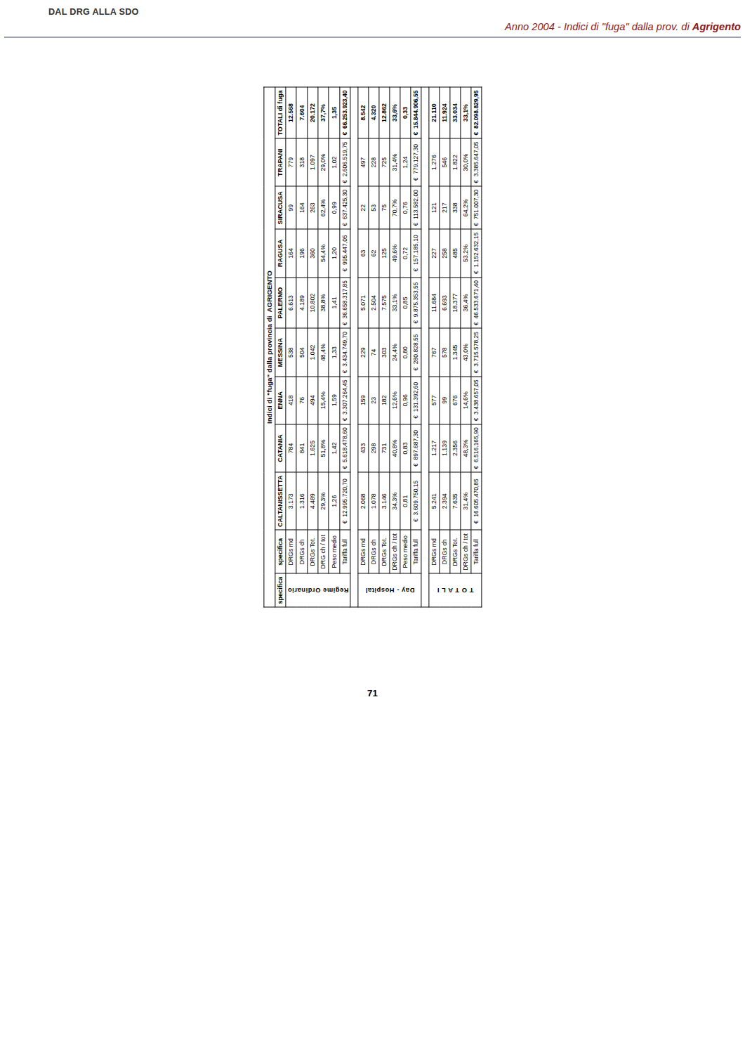DAL DRG ALLA SDO
Anno 2004 - Indici di "fuga" dalla prov. di Agrigento
| Indici di "fuga" dalla provincia di AGRIGENTO |
| specifica | specifica | CALTANISSETTA | CATANIA | ENNA | MESSINA | PALERMO | RAGUSA | SIRACUSA | TRAPANI | TOTALI di fuga |
| Regime Ordinario | DRGs md | 3.173 | 784 | 418 | 538 | 6.613 | 164 | 99 | 779 | 12.568 |
| DRGs ch | 1.316 | 841 | 76 | 504 | 4.189 | 196 | 164 | 318 | 7.604 |
| DRGs Tot. | 4.489 | 1.625 | 494 | 1.042 | 10.802 | 360 | 263 | 1.097 | 20.172 |
| DRG ch / tot | 29,3% | 51,8% | 15,4% | 48,4% | 38,8% | 54,4% | 62,4% | 29,0% | 37,7% |
| Peso medio | 1,26 | 1,42 | 1,59 | 1,33 | 1,41 | 1,20 | 0,99 | 1,02 | 1,35 |
| Tariffa full | € 12.995.720,70 | € 5.618.478,60 | € 3.307.264,45 | € 3.434.749,70 | € 36.658.317,85 | € 995.447,05 | € 637.425,30 | € 2.606.519,75 | € 66.253.923,40 |
| Day - Hospital | DRGs md | 2.068 | 433 | 159 | 229 | 5.071 | 63 | 22 | 497 | 8.542 |
| DRGs ch | 1.078 | 298 | 23 | 74 | 2.504 | 62 | 53 | 228 | 4.320 |
| DRGs Tot. | 3.146 | 731 | 182 | 303 | 7.575 | 125 | 75 | 725 | 12.862 |
| DRGs ch / tot | 34,3% | 40,8% | 12,6% | 24,4% | 33,1% | 49,6% | 70,7% | 31,4% | 33,6% |
| Peso medio | 0,81 | 0,83 | 0,96 | 0,80 | 0,85 | 0,72 | 0,76 | 1,24 | 0,33 |
| Tariffa full | € 3.609.750,15 | € 897.687,30 | € 131.392,60 | € 280.828,55 | € 9.875.353,55 | € 157.185,10 | € 113.582,00 | € 779.127,30 | € 15.844.906,55 |
| T O T A L I | DRGs md | 5.241 | 1.217 | 577 | 767 | 11.684 | 227 | 121 | 1.276 | 21.110 |
| DRGs ch | 2.394 | 1.139 | 99 | 578 | 6.693 | 258 | 217 | 546 | 11.924 |
| DRGs Tot. | 7.635 | 2.356 | 676 | 1.345 | 18.377 | 485 | 338 | 1.822 | 33.034 |
| DRGs ch / tot | 31,4% | 48,3% | 14,6% | 43,0% | 36,4% | 53,2% | 64,2% | 30,0% | 33,1% |
| Tariffa full | € 16.605.470,85 | € 6.516.165,90 | € 3.438.657,05 | € 3.715.578,25 | € 46.533.671,40 | € 1.152.632,15 | € 751.007,30 | € 3.385.647,05 | € 82.098.829,95 |
71